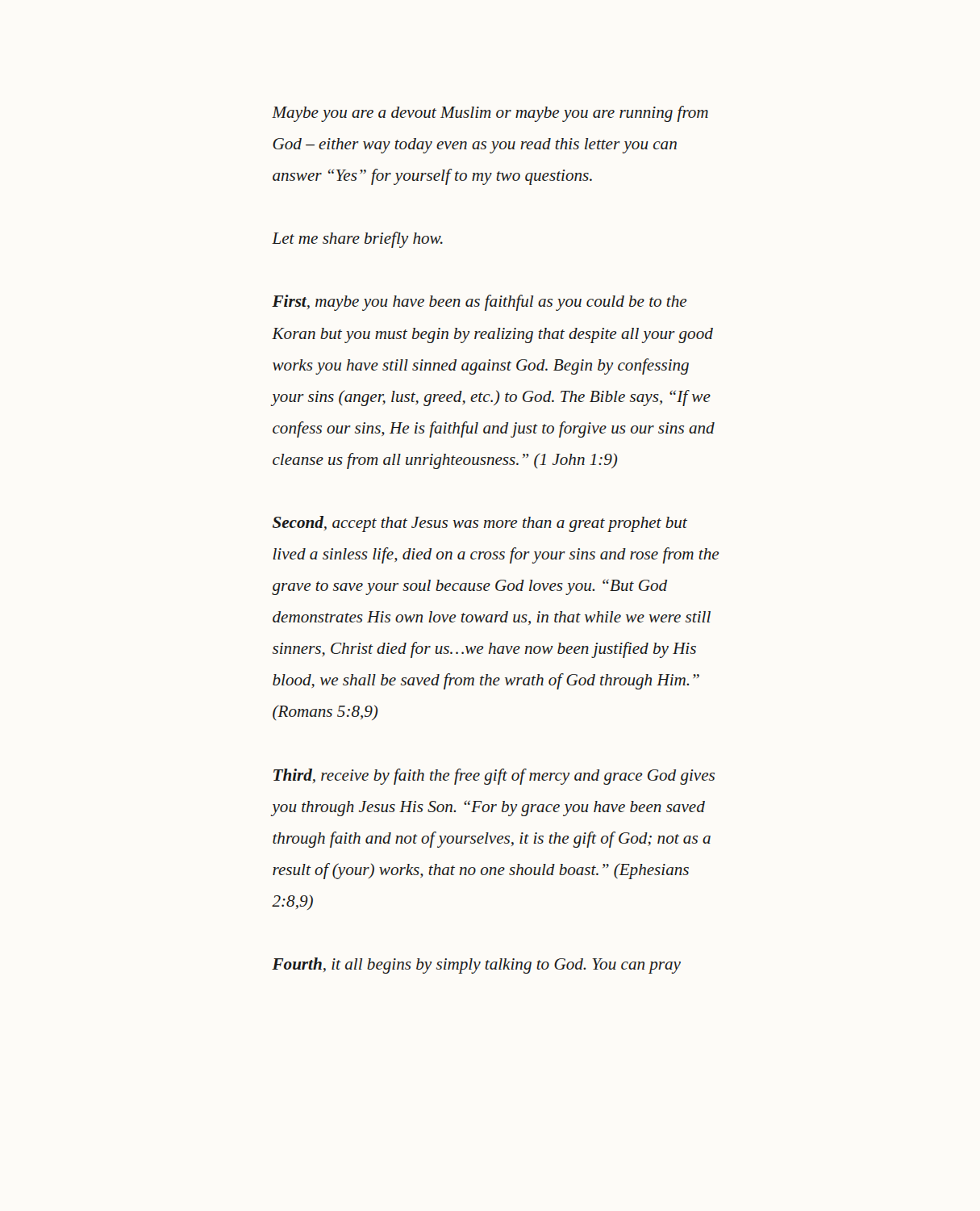Maybe you are a devout Muslim or maybe you are running from God – either way today even as you read this letter you can answer “Yes” for yourself to my two questions.
Let me share briefly how.
First, maybe you have been as faithful as you could be to the Koran but you must begin by realizing that despite all your good works you have still sinned against God. Begin by confessing your sins (anger, lust, greed, etc.) to God. The Bible says, “If we confess our sins, He is faithful and just to forgive us our sins and cleanse us from all unrighteousness.” (1 John 1:9)
Second, accept that Jesus was more than a great prophet but lived a sinless life, died on a cross for your sins and rose from the grave to save your soul because God loves you. “But God demonstrates His own love toward us, in that while we were still sinners, Christ died for us…we have now been justified by His blood, we shall be saved from the wrath of God through Him.” (Romans 5:8,9)
Third, receive by faith the free gift of mercy and grace God gives you through Jesus His Son. “For by grace you have been saved through faith and not of yourselves, it is the gift of God; not as a result of (your) works, that no one should boast.” (Ephesians 2:8,9)
Fourth, it all begins by simply talking to God. You can pray